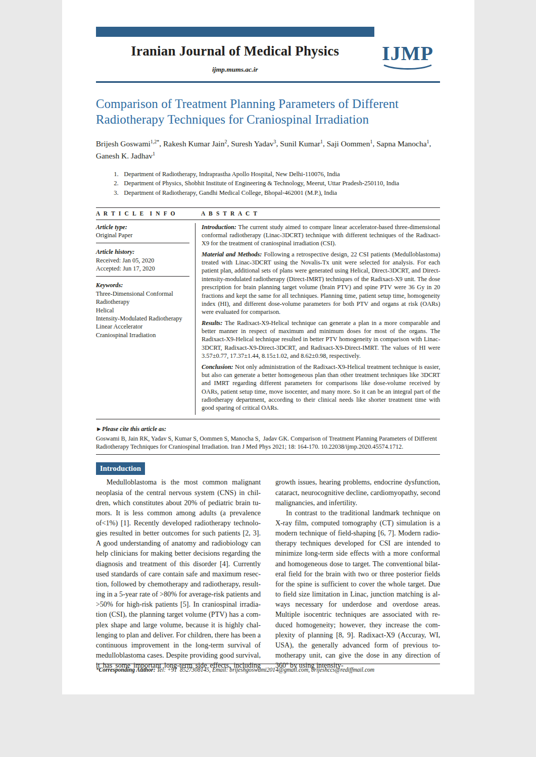Iranian Journal of Medical Physics
ijmp.mums.ac.ir
IJMP
Comparison of Treatment Planning Parameters of Different Radiotherapy Techniques for Craniospinal Irradiation
Brijesh Goswami1,2*, Rakesh Kumar Jain2, Suresh Yadav3, Sunil Kumar1, Saji Oommen1, Sapna Manocha1, Ganesh K. Jadhav1
Department of Radiotherapy, Indraprastha Apollo Hospital, New Delhi-110076, India
Department of Physics, Shobhit Institute of Engineering & Technology, Meerut, Uttar Pradesh-250110, India
Department of Radiotherapy, Gandhi Medical College, Bhopal-462001 (M.P.), India
A R T I C L E I N F O
A B S T R A C T
Article type: Original Paper
Article history: Received: Jan 05, 2020
Accepted: Jun 17, 2020
Keywords: Three-Dimensional Conformal Radiotherapy
Helical
Intensity-Modulated Radiotherapy
Linear Accelerator
Craniospinal Irradiation
Introduction: The current study aimed to compare linear accelerator-based three-dimensional conformal radiotherapy (Linac-3DCRT) technique with different techniques of the Radixact-X9 for the treatment of craniospinal irradiation (CSI).
Material and Methods: Following a retrospective design, 22 CSI patients (Medulloblastoma) treated with Linac-3DCRT using the Novalis-Tx unit were selected for analysis. For each patient plan, additional sets of plans were generated using Helical, Direct-3DCRT, and Direct-intensity-modulated radiotherapy (Direct-IMRT) techniques of the Radixact-X9 unit. The dose prescription for brain planning target volume (brain PTV) and spine PTV were 36 Gy in 20 fractions and kept the same for all techniques. Planning time, patient setup time, homogeneity index (HI), and different dose-volume parameters for both PTV and organs at risk (OARs) were evaluated for comparison.
Results: The Radixact-X9-Helical technique can generate a plan in a more comparable and better manner in respect of maximum and minimum doses for most of the organs. The Radixact-X9-Helical technique resulted in better PTV homogeneity in comparison with Linac-3DCRT, Radixact-X9-Direct-3DCRT, and Radixact-X9-Direct-IMRT. The values of HI were 3.57±0.77, 17.37±1.44, 8.15±1.02, and 8.62±0.98, respectively.
Conclusion: Not only administration of the Radixact-X9-Helical treatment technique is easier, but also can generate a better homogeneous plan than other treatment techniques like 3DCRT and IMRT regarding different parameters for comparisons like dose-volume received by OARs, patient setup time, move isocenter, and many more. So it can be an integral part of the radiotherapy department, according to their clinical needs like shorter treatment time with good sparing of critical OARs.
►Please cite this article as:
Goswami B, Jain RK, Yadav S, Kumar S, Oommen S, Manocha S, Jadav GK. Comparison of Treatment Planning Parameters of Different Radiotherapy Techniques for Craniospinal Irradiation. Iran J Med Phys 2021; 18: 164-170. 10.22038/ijmp.2020.45574.1712.
Introduction
Medulloblastoma is the most common malignant neoplasia of the central nervous system (CNS) in children, which constitutes about 20% of pediatric brain tumors. It is less common among adults (a prevalence of<1%) [1]. Recently developed radiotherapy technologies resulted in better outcomes for such patients [2, 3]. A good understanding of anatomy and radiobiology can help clinicians for making better decisions regarding the diagnosis and treatment of this disorder [4]. Currently used standards of care contain safe and maximum resection, followed by chemotherapy and radiotherapy, resulting in a 5-year rate of >80% for average-risk patients and >50% for high-risk patients [5]. In craniospinal irradiation (CSI), the planning target volume (PTV) has a complex shape and large volume, because it is highly challenging to plan and deliver. For children, there has been a continuous improvement in the long-term survival of medulloblastoma cases. Despite providing good survival, it has some important long-term side effects, including growth issues, hearing problems, endocrine dysfunction, cataract, neurocognitive decline, cardiomyopathy, second malignancies, and infertility.
In contrast to the traditional landmark technique on X-ray film, computed tomography (CT) simulation is a modern technique of field-shaping [6, 7]. Modern radiotherapy techniques developed for CSI are intended to minimize long-term side effects with a more conformal and homogeneous dose to target. The conventional bilateral field for the brain with two or three posterior fields for the spine is sufficient to cover the whole target. Due to field size limitation in Linac, junction matching is always necessary for underdose and overdose areas. Multiple isocentric techniques are associated with reduced homogeneity; however, they increase the complexity of planning [8, 9]. Radixact-X9 (Accuray, WI, USA), the generally advanced form of previous tomotherapy unit, can give the dose in any direction of 360º by using intensity-
*Corresponding Author: Tel: +91 8527308145, Email: brijeshgoswami2014@gmail.com, brijeshccs@rediffmail.com